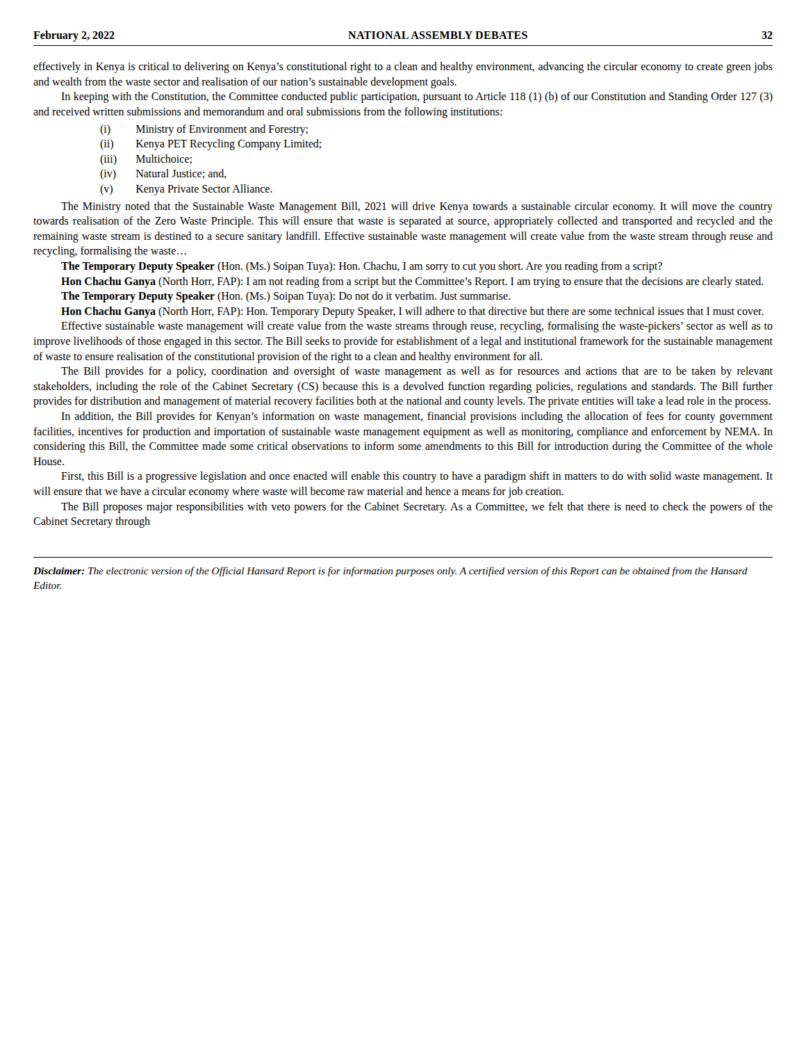February 2, 2022 NATIONAL ASSEMBLY DEBATES 32
effectively in Kenya is critical to delivering on Kenya’s constitutional right to a clean and healthy environment, advancing the circular economy to create green jobs and wealth from the waste sector and realisation of our nation’s sustainable development goals.
In keeping with the Constitution, the Committee conducted public participation, pursuant to Article 118 (1) (b) of our Constitution and Standing Order 127 (3) and received written submissions and memorandum and oral submissions from the following institutions:
(i) Ministry of Environment and Forestry;
(ii) Kenya PET Recycling Company Limited;
(iii) Multichoice;
(iv) Natural Justice; and,
(v) Kenya Private Sector Alliance.
The Ministry noted that the Sustainable Waste Management Bill, 2021 will drive Kenya towards a sustainable circular economy. It will move the country towards realisation of the Zero Waste Principle. This will ensure that waste is separated at source, appropriately collected and transported and recycled and the remaining waste stream is destined to a secure sanitary landfill. Effective sustainable waste management will create value from the waste stream through reuse and recycling, formalising the waste…
The Temporary Deputy Speaker (Hon. (Ms.) Soipan Tuya): Hon. Chachu, I am sorry to cut you short. Are you reading from a script?
Hon Chachu Ganya (North Horr, FAP): I am not reading from a script but the Committee’s Report. I am trying to ensure that the decisions are clearly stated.
The Temporary Deputy Speaker (Hon. (Ms.) Soipan Tuya): Do not do it verbatim. Just summarise.
Hon Chachu Ganya (North Horr, FAP): Hon. Temporary Deputy Speaker, I will adhere to that directive but there are some technical issues that I must cover.
Effective sustainable waste management will create value from the waste streams through reuse, recycling, formalising the waste-pickers’ sector as well as to improve livelihoods of those engaged in this sector. The Bill seeks to provide for establishment of a legal and institutional framework for the sustainable management of waste to ensure realisation of the constitutional provision of the right to a clean and healthy environment for all.
The Bill provides for a policy, coordination and oversight of waste management as well as for resources and actions that are to be taken by relevant stakeholders, including the role of the Cabinet Secretary (CS) because this is a devolved function regarding policies, regulations and standards. The Bill further provides for distribution and management of material recovery facilities both at the national and county levels. The private entities will take a lead role in the process.
In addition, the Bill provides for Kenyan’s information on waste management, financial provisions including the allocation of fees for county government facilities, incentives for production and importation of sustainable waste management equipment as well as monitoring, compliance and enforcement by NEMA. In considering this Bill, the Committee made some critical observations to inform some amendments to this Bill for introduction during the Committee of the whole House.
First, this Bill is a progressive legislation and once enacted will enable this country to have a paradigm shift in matters to do with solid waste management. It will ensure that we have a circular economy where waste will become raw material and hence a means for job creation.
The Bill proposes major responsibilities with veto powers for the Cabinet Secretary. As a Committee, we felt that there is need to check the powers of the Cabinet Secretary through
Disclaimer: The electronic version of the Official Hansard Report is for information purposes only. A certified version of this Report can be obtained from the Hansard Editor.